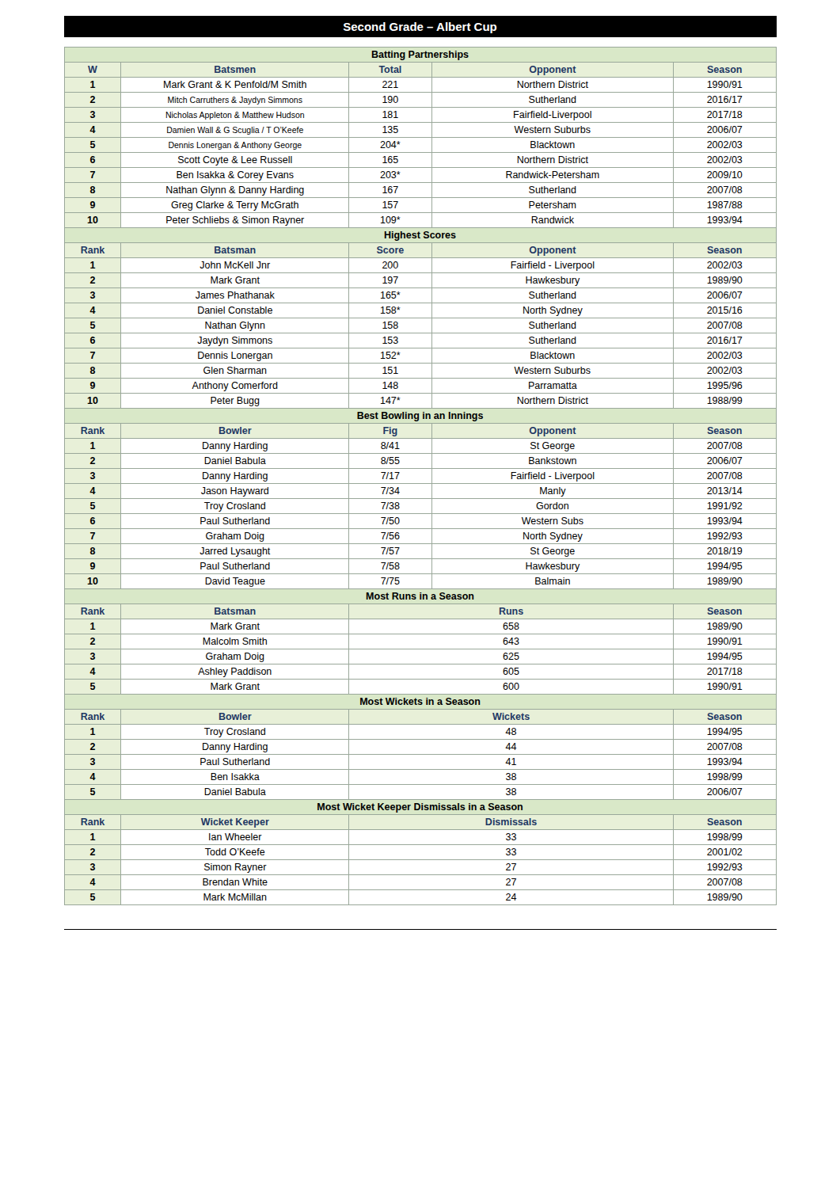Second Grade – Albert Cup
| Batting Partnerships |
| W | Batsmen | Total | Opponent | Season |
| 1 | Mark Grant & K Penfold/M Smith | 221 | Northern District | 1990/91 |
| 2 | Mitch Carruthers & Jaydyn Simmons | 190 | Sutherland | 2016/17 |
| 3 | Nicholas Appleton & Matthew Hudson | 181 | Fairfield-Liverpool | 2017/18 |
| 4 | Damien Wall & G Scuglia / T O’Keefe | 135 | Western Suburbs | 2006/07 |
| 5 | Dennis Lonergan & Anthony George | 204* | Blacktown | 2002/03 |
| 6 | Scott Coyte & Lee Russell | 165 | Northern District | 2002/03 |
| 7 | Ben Isakka & Corey Evans | 203* | Randwick-Petersham | 2009/10 |
| 8 | Nathan Glynn & Danny Harding | 167 | Sutherland | 2007/08 |
| 9 | Greg Clarke & Terry McGrath | 157 | Petersham | 1987/88 |
| 10 | Peter Schliebs & Simon Rayner | 109* | Randwick | 1993/94 |
| Highest Scores |
| Rank | Batsman | Score | Opponent | Season |
| 1 | John McKell Jnr | 200 | Fairfield - Liverpool | 2002/03 |
| 2 | Mark Grant | 197 | Hawkesbury | 1989/90 |
| 3 | James Phathanak | 165* | Sutherland | 2006/07 |
| 4 | Daniel Constable | 158* | North Sydney | 2015/16 |
| 5 | Nathan Glynn | 158 | Sutherland | 2007/08 |
| 6 | Jaydyn Simmons | 153 | Sutherland | 2016/17 |
| 7 | Dennis Lonergan | 152* | Blacktown | 2002/03 |
| 8 | Glen Sharman | 151 | Western Suburbs | 2002/03 |
| 9 | Anthony Comerford | 148 | Parramatta | 1995/96 |
| 10 | Peter Bugg | 147* | Northern District | 1988/99 |
| Best Bowling in an Innings |
| Rank | Bowler | Fig | Opponent | Season |
| 1 | Danny Harding | 8/41 | St George | 2007/08 |
| 2 | Daniel Babula | 8/55 | Bankstown | 2006/07 |
| 3 | Danny Harding | 7/17 | Fairfield - Liverpool | 2007/08 |
| 4 | Jason Hayward | 7/34 | Manly | 2013/14 |
| 5 | Troy Crosland | 7/38 | Gordon | 1991/92 |
| 6 | Paul Sutherland | 7/50 | Western Subs | 1993/94 |
| 7 | Graham Doig | 7/56 | North Sydney | 1992/93 |
| 8 | Jarred Lysaught | 7/57 | St George | 2018/19 |
| 9 | Paul Sutherland | 7/58 | Hawkesbury | 1994/95 |
| 10 | David Teague | 7/75 | Balmain | 1989/90 |
| Most Runs in a Season |
| Rank | Batsman | Runs | Season |
| 1 | Mark Grant | 658 | 1989/90 |
| 2 | Malcolm Smith | 643 | 1990/91 |
| 3 | Graham Doig | 625 | 1994/95 |
| 4 | Ashley Paddison | 605 | 2017/18 |
| 5 | Mark Grant | 600 | 1990/91 |
| Most Wickets in a Season |
| Rank | Bowler | Wickets | Season |
| 1 | Troy Crosland | 48 | 1994/95 |
| 2 | Danny Harding | 44 | 2007/08 |
| 3 | Paul Sutherland | 41 | 1993/94 |
| 4 | Ben Isakka | 38 | 1998/99 |
| 5 | Daniel Babula | 38 | 2006/07 |
| Most Wicket Keeper Dismissals in a Season |
| Rank | Wicket Keeper | Dismissals | Season |
| 1 | Ian Wheeler | 33 | 1998/99 |
| 2 | Todd O’Keefe | 33 | 2001/02 |
| 3 | Simon Rayner | 27 | 1992/93 |
| 4 | Brendan White | 27 | 2007/08 |
| 5 | Mark McMillan | 24 | 1989/90 |